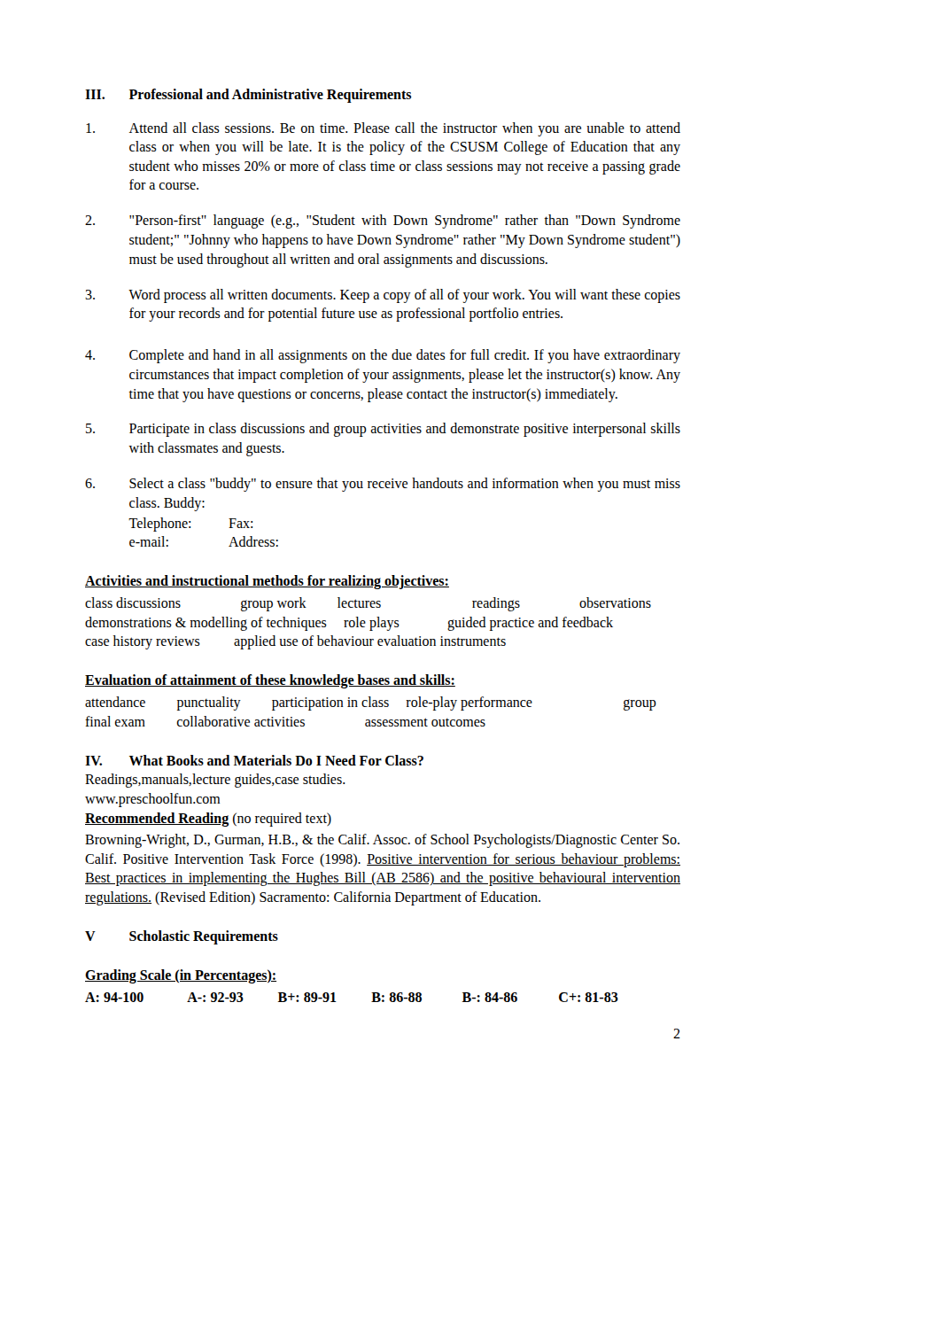III. Professional and Administrative Requirements
1. Attend all class sessions. Be on time. Please call the instructor when you are unable to attend class or when you will be late. It is the policy of the CSUSM College of Education that any student who misses 20% or more of class time or class sessions may not receive a passing grade for a course.
2. "Person-first" language (e.g., "Student with Down Syndrome" rather than "Down Syndrome student;" "Johnny who happens to have Down Syndrome" rather "My Down Syndrome student") must be used throughout all written and oral assignments and discussions.
3. Word process all written documents. Keep a copy of all of your work. You will want these copies for your records and for potential future use as professional portfolio entries.
4. Complete and hand in all assignments on the due dates for full credit. If you have extraordinary circumstances that impact completion of your assignments, please let the instructor(s) know. Any time that you have questions or concerns, please contact the instructor(s) immediately.
5. Participate in class discussions and group activities and demonstrate positive interpersonal skills with classmates and guests.
6. Select a class "buddy" to ensure that you receive handouts and information when you must miss class. Buddy:
| Telephone: | Fax: |
| e-mail: | Address: |
Activities and instructional methods for realizing objectives:
class discussions group work lectures readings observations
demonstrations & modelling of techniques role plays guided practice and feedback
case history reviews applied use of behaviour evaluation instruments
Evaluation of attainment of these knowledge bases and skills:
attendance punctuality participation in class role-play performance group
final exam collaborative activities assessment outcomes
IV. What Books and Materials Do I Need For Class?
Readings, manuals, lecture guides, case studies.
www.preschoolfun.com
Recommended Reading
(no required text)
Browning-Wright, D., Gurman, H.B., & the Calif. Assoc. of School Psychologists/Diagnostic Center So. Calif. Positive Intervention Task Force (1998). Positive intervention for serious behaviour problems: Best practices in implementing the Hughes Bill (AB 2586) and the positive behavioural intervention regulations. (Revised Edition) Sacramento: California Department of Education.
VScholastic Requirements
Grading Scale (in Percentages):
A: 94-100 A-: 92-93 B+: 89-91 B: 86-88 B-: 84-86 C+: 81-83
2